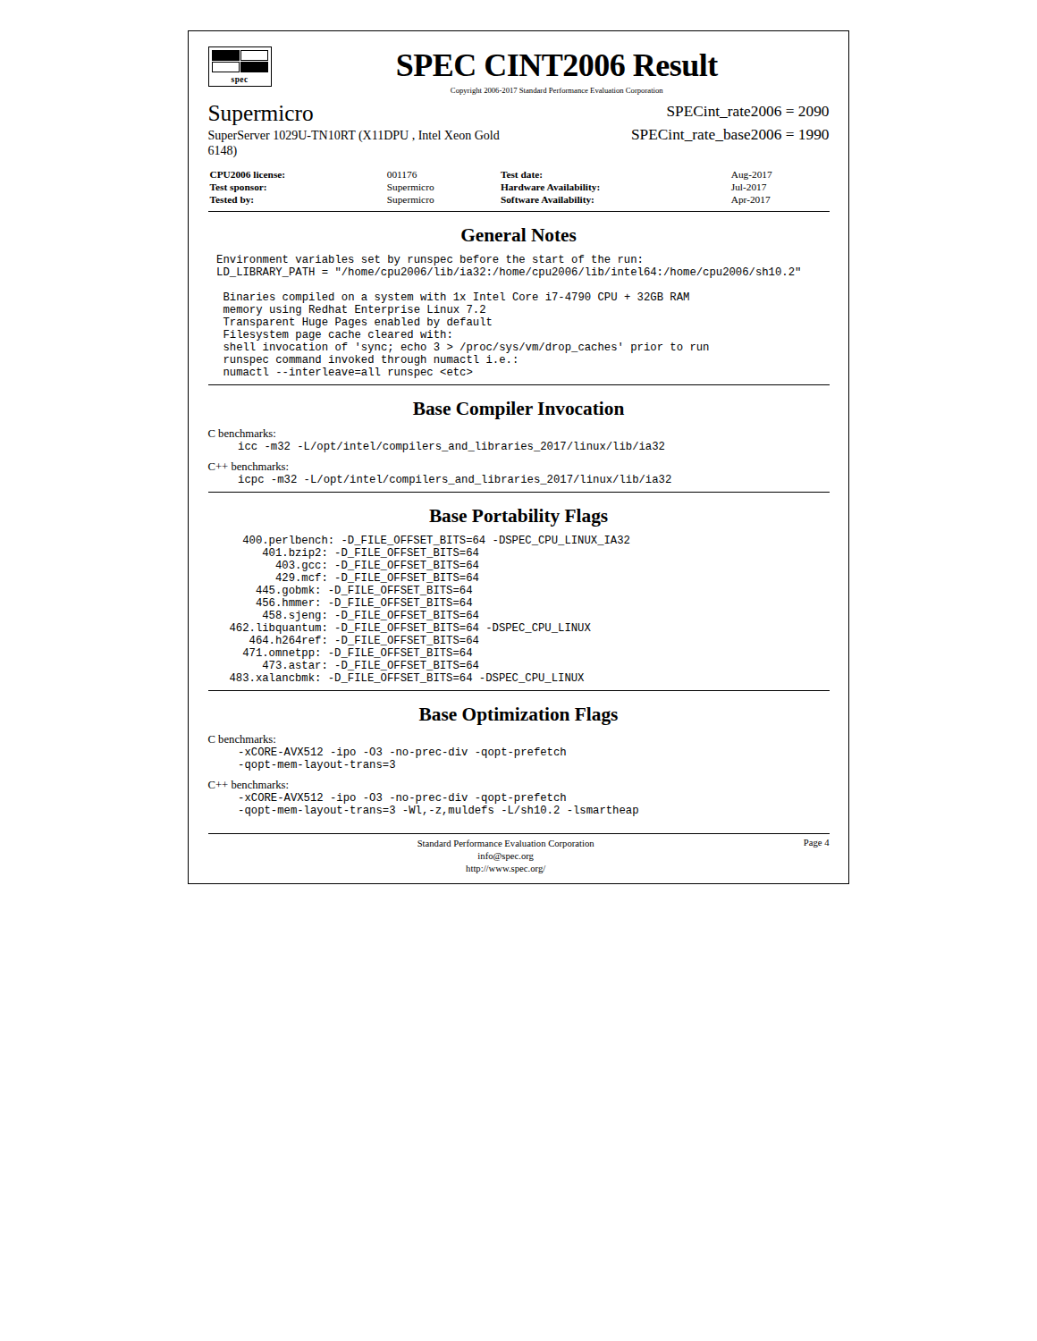spec
SPEC CINT2006 Result
Copyright 2006-2017 Standard Performance Evaluation Corporation
Supermicro
SuperServer 1029U-TN10RT (X11DPU , Intel Xeon Gold 6148)
SPECint_rate2006 = 2090
SPECint_rate_base2006 = 1990
| CPU2006 license: | 001176 | Test date: | Aug-2017 |
| Test sponsor: | Supermicro | Hardware Availability: | Jul-2017 |
| Tested by: | Supermicro | Software Availability: | Apr-2017 |
General Notes
Environment variables set by runspec before the start of the run:
LD_LIBRARY_PATH = "/home/cpu2006/lib/ia32:/home/cpu2006/lib/intel64:/home/cpu2006/sh10.2"

 Binaries compiled on a system with 1x Intel Core i7-4790 CPU + 32GB RAM
 memory using Redhat Enterprise Linux 7.2
 Transparent Huge Pages enabled by default
 Filesystem page cache cleared with:
 shell invocation of 'sync; echo 3 > /proc/sys/vm/drop_caches' prior to run
 runspec command invoked through numactl i.e.:
 numactl --interleave=all runspec <etc>
Base Compiler Invocation
C benchmarks:
icc -m32 -L/opt/intel/compilers_and_libraries_2017/linux/lib/ia32
C++ benchmarks:
icpc -m32 -L/opt/intel/compilers_and_libraries_2017/linux/lib/ia32
Base Portability Flags
400.perlbench: -D_FILE_OFFSET_BITS=64 -DSPEC_CPU_LINUX_IA32
401.bzip2: -D_FILE_OFFSET_BITS=64
403.gcc: -D_FILE_OFFSET_BITS=64
429.mcf: -D_FILE_OFFSET_BITS=64
445.gobmk: -D_FILE_OFFSET_BITS=64
456.hmmer: -D_FILE_OFFSET_BITS=64
458.sjeng: -D_FILE_OFFSET_BITS=64
462.libquantum: -D_FILE_OFFSET_BITS=64 -DSPEC_CPU_LINUX
464.h264ref: -D_FILE_OFFSET_BITS=64
471.omnetpp: -D_FILE_OFFSET_BITS=64
473.astar: -D_FILE_OFFSET_BITS=64
483.xalancbmk: -D_FILE_OFFSET_BITS=64 -DSPEC_CPU_LINUX
Base Optimization Flags
C benchmarks:
-xCORE-AVX512 -ipo -O3 -no-prec-div -qopt-prefetch
-qopt-mem-layout-trans=3
C++ benchmarks:
-xCORE-AVX512 -ipo -O3 -no-prec-div -qopt-prefetch
-qopt-mem-layout-trans=3 -Wl,-z,muldefs -L/sh10.2 -lsmartheap
Standard Performance Evaluation Corporation
info@spec.org
http://www.spec.org/
Page 4